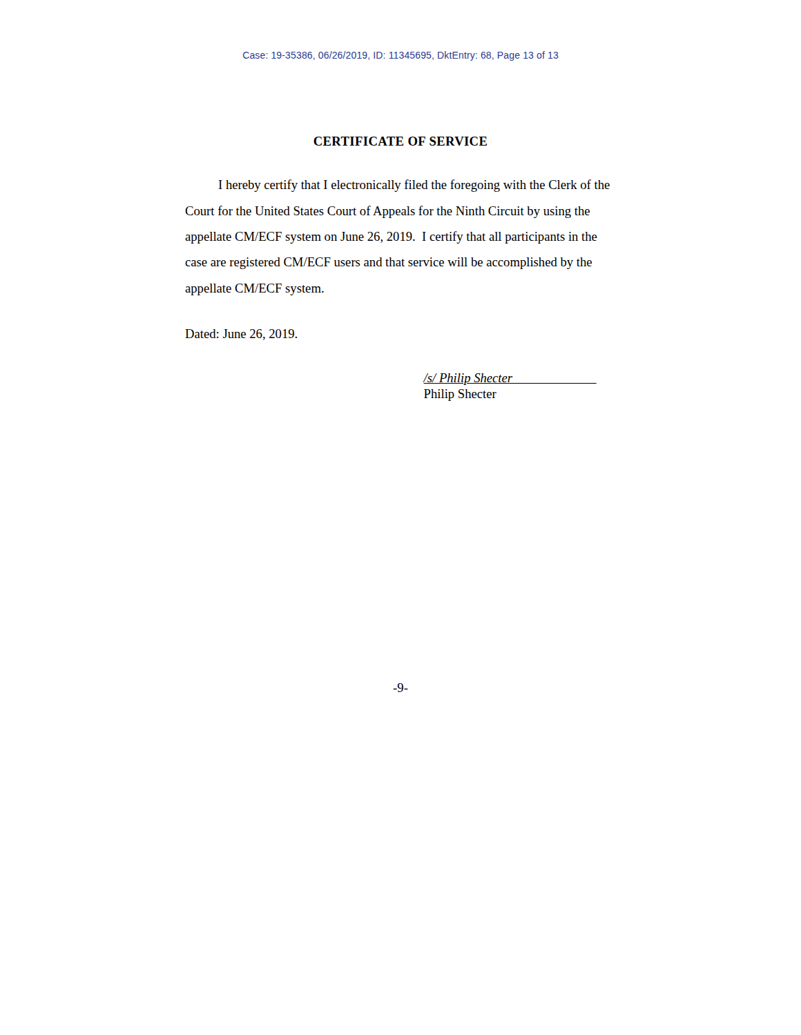Case: 19-35386, 06/26/2019, ID: 11345695, DktEntry: 68, Page 13 of 13
CERTIFICATE OF SERVICE
I hereby certify that I electronically filed the foregoing with the Clerk of the Court for the United States Court of Appeals for the Ninth Circuit by using the appellate CM/ECF system on June 26, 2019. I certify that all participants in the case are registered CM/ECF users and that service will be accomplished by the appellate CM/ECF system.
Dated: June 26, 2019.
/s/ Philip Shecter_____________
Philip Shecter
-9-